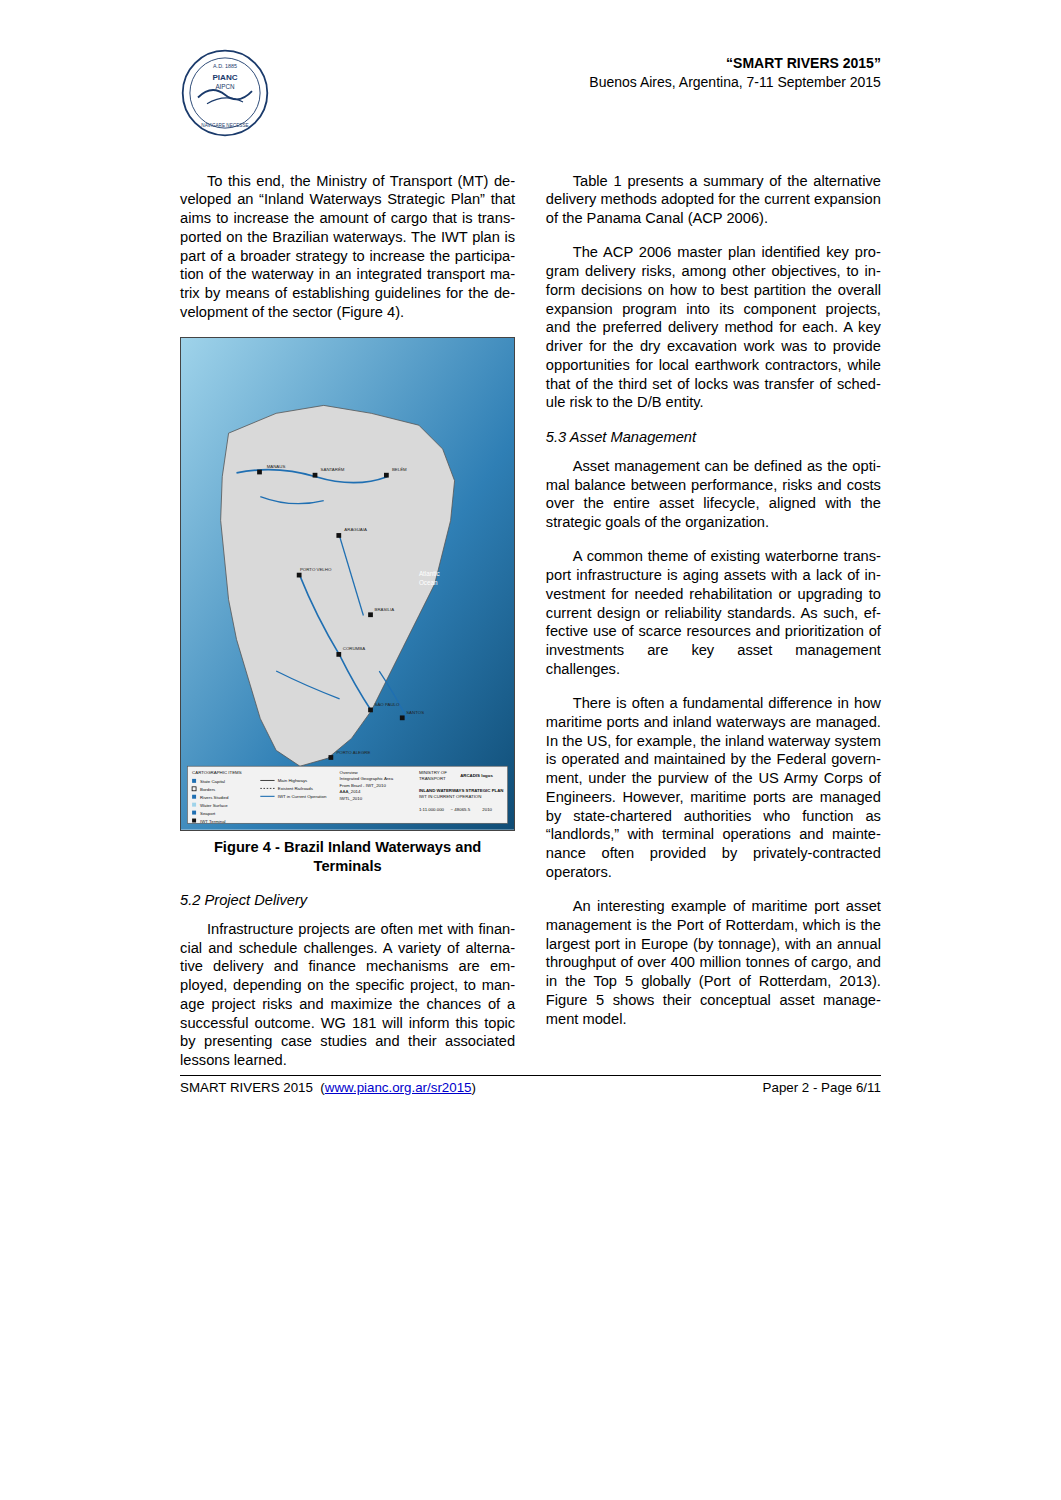A.D. 1885 PIANC AIPCN NAVIGARE NECESSE
“SMART RIVERS 2015”
Buenos Aires, Argentina, 7-11 September 2015
To this end, the Ministry of Transport (MT) developed an “Inland Waterways Strategic Plan” that aims to increase the amount of cargo that is transported on the Brazilian waterways. The IWT plan is part of a broader strategy to increase the participation of the waterway in an integrated transport matrix by means of establishing guidelines for the development of the sector (Figure 4).
MANAUS SANTARÉM BELÉM PORTO VELHO ARAGUAIA BRASÍLIA CORUMBÁ SÃO PAULO SANTOS PORTO ALEGRE Atlantic Ocean CARTOGRAPHIC ITEMS State Capital Borders Rivers Studied Water Surface Seaport IWT Terminal Main Highways Existent Railroads IWT in Current Operation Overview Integrated Geographic Area From Brazil - IWT_2010 AAA_2014 IWTL_2010 MINISTRY OF TRANSPORT ARCADIS logos INLAND WATERWAYS STRATEGIC PLAN IWT IN CURRENT OPERATION 1:11.000.000 ~ 48065.5 2010
Figure 4 - Brazil Inland Waterways and Terminals
5.2 Project Delivery
Infrastructure projects are often met with financial and schedule challenges. A variety of alternative delivery and finance mechanisms are employed, depending on the specific project, to manage project risks and maximize the chances of a successful outcome. WG 181 will inform this topic by presenting case studies and their associated lessons learned.
Table 1 presents a summary of the alternative delivery methods adopted for the current expansion of the Panama Canal (ACP 2006).
The ACP 2006 master plan identified key program delivery risks, among other objectives, to inform decisions on how to best partition the overall expansion program into its component projects, and the preferred delivery method for each. A key driver for the dry excavation work was to provide opportunities for local earthwork contractors, while that of the third set of locks was transfer of schedule risk to the D/B entity.
5.3 Asset Management
Asset management can be defined as the optimal balance between performance, risks and costs over the entire asset lifecycle, aligned with the strategic goals of the organization.
A common theme of existing waterborne transport infrastructure is aging assets with a lack of investment for needed rehabilitation or upgrading to current design or reliability standards. As such, effective use of scarce resources and prioritization of investments are key asset management challenges.
There is often a fundamental difference in how maritime ports and inland waterways are managed. In the US, for example, the inland waterway system is operated and maintained by the Federal government, under the purview of the US Army Corps of Engineers. However, maritime ports are managed by state-chartered authorities who function as “landlords,” with terminal operations and maintenance often provided by privately-contracted operators.
An interesting example of maritime port asset management is the Port of Rotterdam, which is the largest port in Europe (by tonnage), with an annual throughput of over 400 million tonnes of cargo, and in the Top 5 globally (Port of Rotterdam, 2013). Figure 5 shows their conceptual asset management model.
SMART RIVERS 2015 (www.pianc.org.ar/sr2015)
Paper 2 - Page 6/11